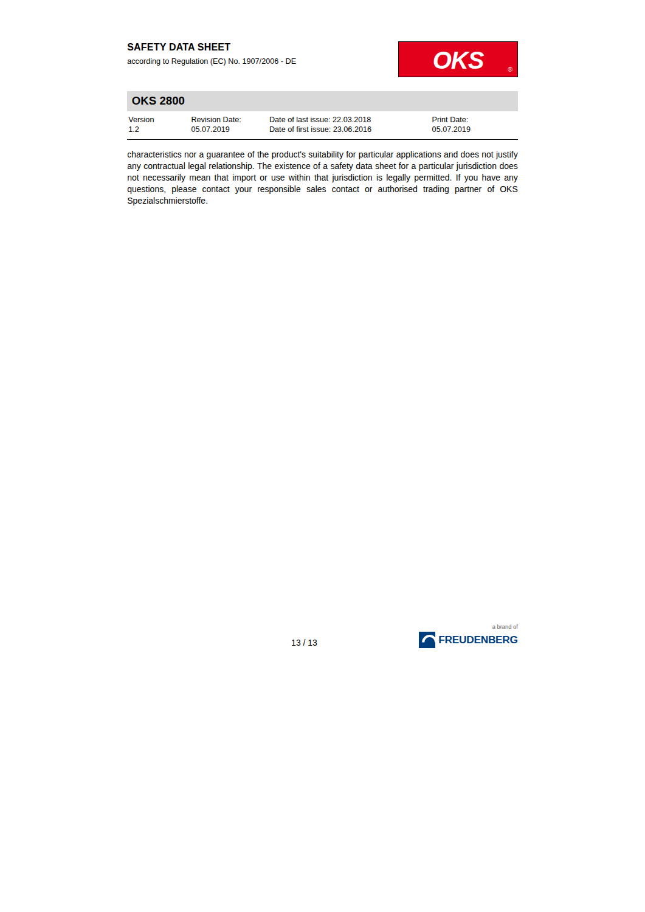SAFETY DATA SHEET
according to Regulation (EC) No. 1907/2006 - DE
OKS ®
OKS 2800
| Version 1.2 | Revision Date: 05.07.2019 | Date of last issue: 22.03.2018 Date of first issue: 23.06.2016 | Print Date: 05.07.2019 |
characteristics nor a guarantee of the product's suitability for particular applications and does not justify any contractual legal relationship. The existence of a safety data sheet for a particular jurisdiction does not necessarily mean that import or use within that jurisdiction is legally permitted. If you have any questions, please contact your responsible sales contact or authorised trading partner of OKS Spezialschmierstoffe.
13 / 13
a brand of
FREUDENBERG